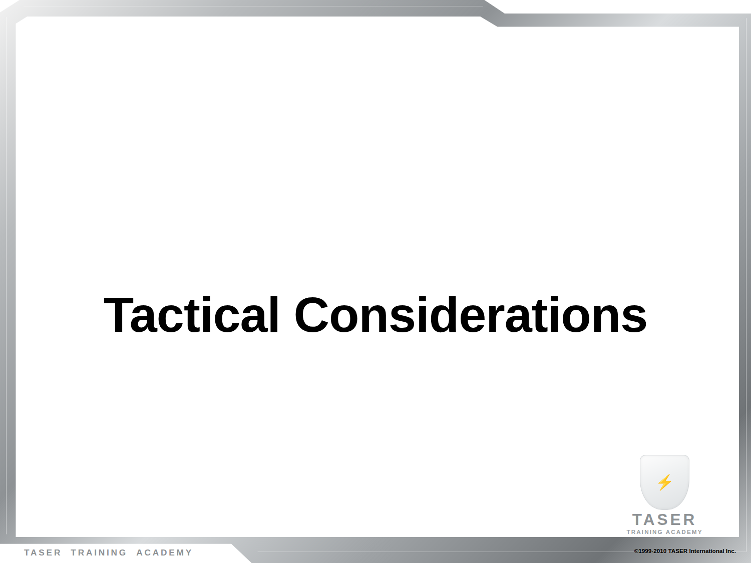Tactical Considerations
⚡
TASER
TRAINING ACADEMY
TASER TRAINING ACADEMY
©1999-2010 TASER International Inc.